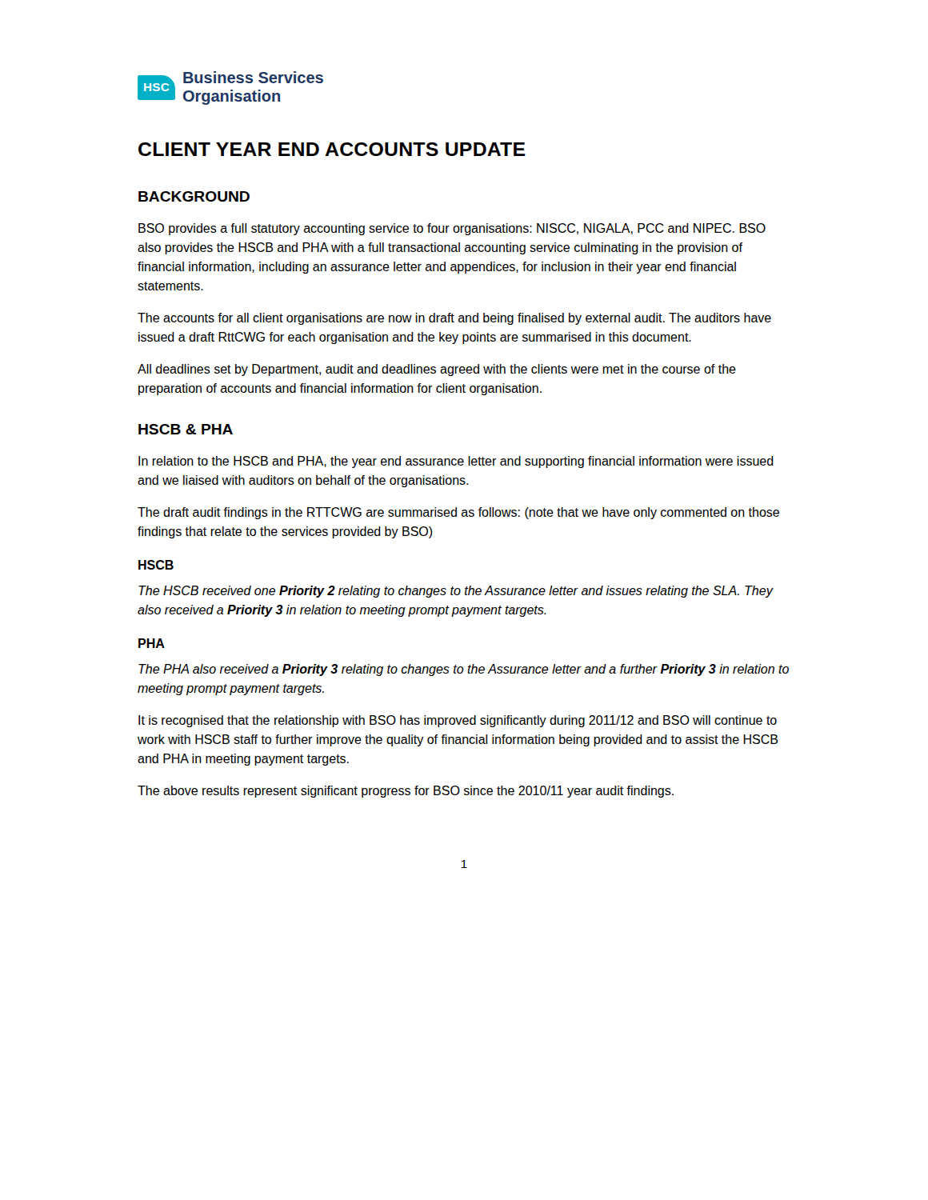HSC Business Services
Organisation
CLIENT YEAR END ACCOUNTS UPDATE
BACKGROUND
BSO provides a full statutory accounting service to four organisations: NISCC, NIGALA, PCC and NIPEC. BSO also provides the HSCB and PHA with a full transactional accounting service culminating in the provision of financial information, including an assurance letter and appendices, for inclusion in their year end financial statements.
The accounts for all client organisations are now in draft and being finalised by external audit. The auditors have issued a draft RttCWG for each organisation and the key points are summarised in this document.
All deadlines set by Department, audit and deadlines agreed with the clients were met in the course of the preparation of accounts and financial information for client organisation.
HSCB & PHA
In relation to the HSCB and PHA, the year end assurance letter and supporting financial information were issued and we liaised with auditors on behalf of the organisations.
The draft audit findings in the RTTCWG are summarised as follows: (note that we have only commented on those findings that relate to the services provided by BSO)
HSCB
The HSCB received one Priority 2 relating to changes to the Assurance letter and issues relating the SLA. They also received a Priority 3 in relation to meeting prompt payment targets.
PHA
The PHA also received a Priority 3 relating to changes to the Assurance letter and a further Priority 3 in relation to meeting prompt payment targets.
It is recognised that the relationship with BSO has improved significantly during 2011/12 and BSO will continue to work with HSCB staff to further improve the quality of financial information being provided and to assist the HSCB and PHA in meeting payment targets.
The above results represent significant progress for BSO since the 2010/11 year audit findings.
1